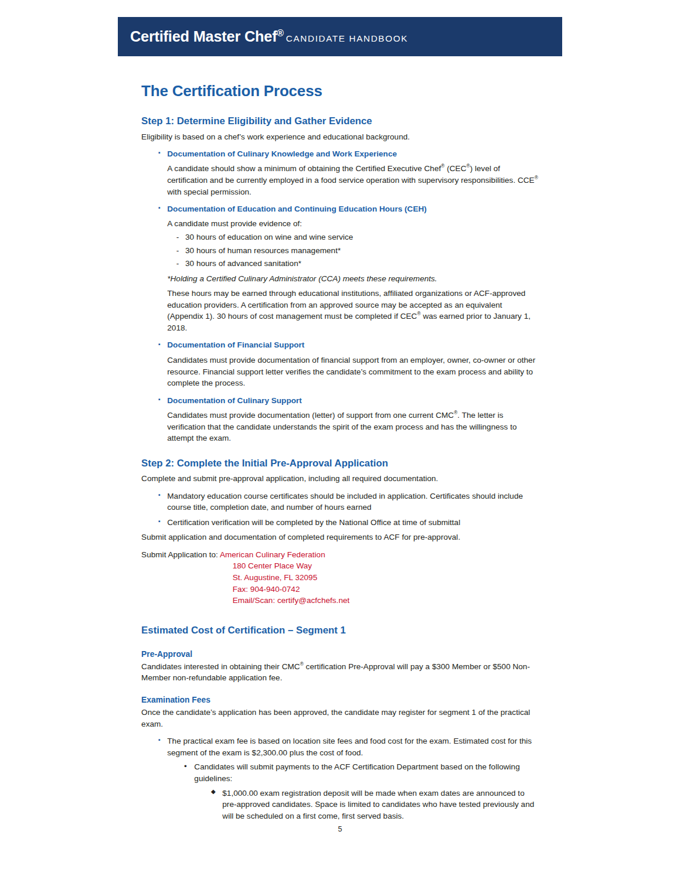Certified Master Chef®CANDIDATE HANDBOOK
The Certification Process
Step 1: Determine Eligibility and Gather Evidence
Eligibility is based on a chef’s work experience and educational background.
Documentation of Culinary Knowledge and Work Experience
A candidate should show a minimum of obtaining the Certified Executive Chef® (CEC®) level of certification and be currently employed in a food service operation with supervisory responsibilities. CCE® with special permission.
Documentation of Education and Continuing Education Hours (CEH)
A candidate must provide evidence of:
30 hours of education on wine and wine service
30 hours of human resources management*
30 hours of advanced sanitation*
*Holding a Certified Culinary Administrator (CCA) meets these requirements.
These hours may be earned through educational institutions, affiliated organizations or ACF-approved education providers. A certification from an approved source may be accepted as an equivalent (Appendix 1). 30 hours of cost management must be completed if CEC® was earned prior to January 1, 2018.
Documentation of Financial Support
Candidates must provide documentation of financial support from an employer, owner, co-owner or other resource. Financial support letter verifies the candidate’s commitment to the exam process and ability to complete the process.
Documentation of Culinary Support
Candidates must provide documentation (letter) of support from one current CMC®. The letter is verification that the candidate understands the spirit of the exam process and has the willingness to attempt the exam.
Step 2: Complete the Initial Pre-Approval Application
Complete and submit pre-approval application, including all required documentation.
Mandatory education course certificates should be included in application. Certificates should include course title, completion date, and number of hours earned
Certification verification will be completed by the National Office at time of submittal
Submit application and documentation of completed requirements to ACF for pre-approval.
Submit Application to: American Culinary Federation
180 Center Place Way
St. Augustine, FL 32095
Fax: 904-940-0742
Email/Scan: certify@acfchefs.net
Estimated Cost of Certification – Segment 1
Pre-Approval
Candidates interested in obtaining their CMC® certification Pre-Approval will pay a $300 Member or $500 Non-Member non-refundable application fee.
Examination Fees
Once the candidate’s application has been approved, the candidate may register for segment 1 of the practical exam.
The practical exam fee is based on location site fees and food cost for the exam. Estimated cost for this segment of the exam is $2,300.00 plus the cost of food.
Candidates will submit payments to the ACF Certification Department based on the following guidelines:
$1,000.00 exam registration deposit will be made when exam dates are announced to pre-approved candidates. Space is limited to candidates who have tested previously and will be scheduled on a first come, first served basis.
5